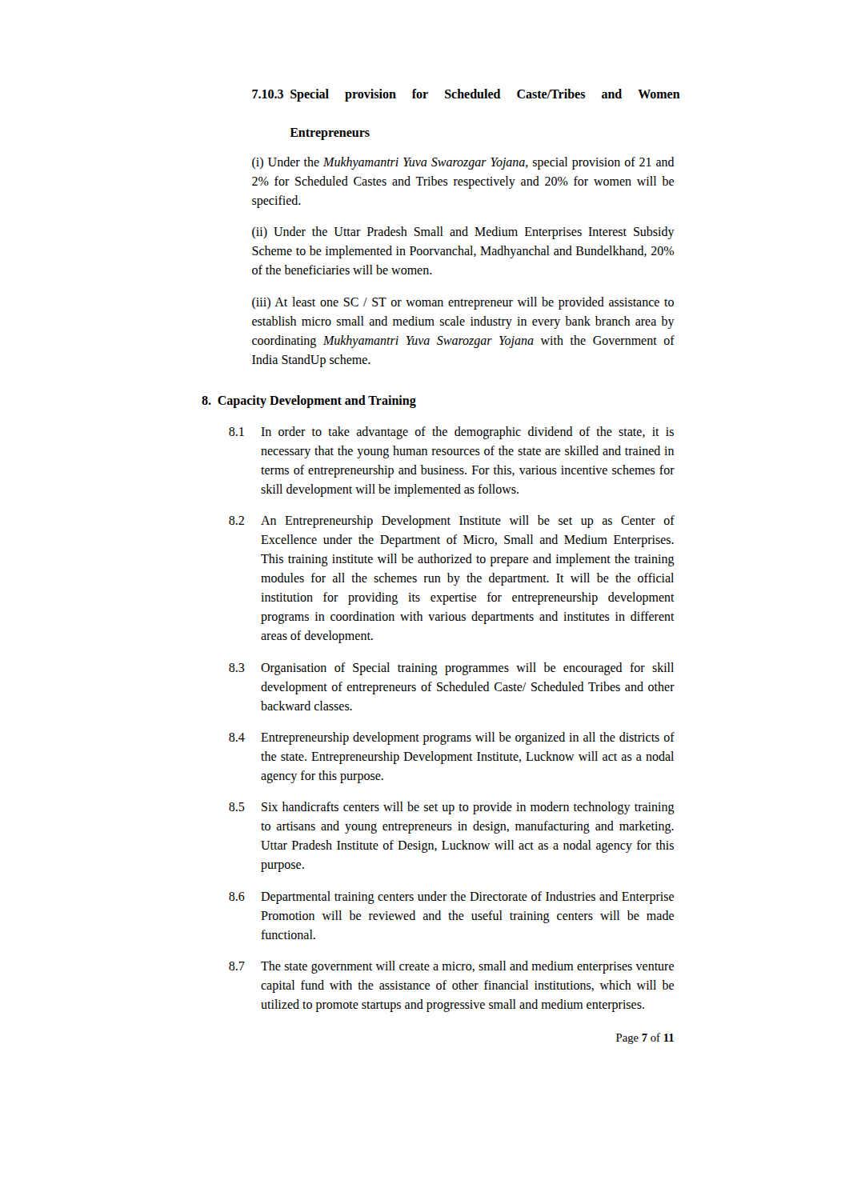7.10.3 Special provision for Scheduled Caste/Tribes and Women Entrepreneurs
(i) Under the Mukhyamantri Yuva Swarozgar Yojana, special provision of 21 and 2% for Scheduled Castes and Tribes respectively and 20% for women will be specified.
(ii) Under the Uttar Pradesh Small and Medium Enterprises Interest Subsidy Scheme to be implemented in Poorvanchal, Madhyanchal and Bundelkhand, 20% of the beneficiaries will be women.
(iii) At least one SC / ST or woman entrepreneur will be provided assistance to establish micro small and medium scale industry in every bank branch area by coordinating Mukhyamantri Yuva Swarozgar Yojana with the Government of India StandUp scheme.
8. Capacity Development and Training
8.1 In order to take advantage of the demographic dividend of the state, it is necessary that the young human resources of the state are skilled and trained in terms of entrepreneurship and business. For this, various incentive schemes for skill development will be implemented as follows.
8.2 An Entrepreneurship Development Institute will be set up as Center of Excellence under the Department of Micro, Small and Medium Enterprises. This training institute will be authorized to prepare and implement the training modules for all the schemes run by the department. It will be the official institution for providing its expertise for entrepreneurship development programs in coordination with various departments and institutes in different areas of development.
8.3 Organisation of Special training programmes will be encouraged for skill development of entrepreneurs of Scheduled Caste/ Scheduled Tribes and other backward classes.
8.4 Entrepreneurship development programs will be organized in all the districts of the state. Entrepreneurship Development Institute, Lucknow will act as a nodal agency for this purpose.
8.5 Six handicrafts centers will be set up to provide in modern technology training to artisans and young entrepreneurs in design, manufacturing and marketing. Uttar Pradesh Institute of Design, Lucknow will act as a nodal agency for this purpose.
8.6 Departmental training centers under the Directorate of Industries and Enterprise Promotion will be reviewed and the useful training centers will be made functional.
8.7 The state government will create a micro, small and medium enterprises venture capital fund with the assistance of other financial institutions, which will be utilized to promote startups and progressive small and medium enterprises.
Page 7 of 11